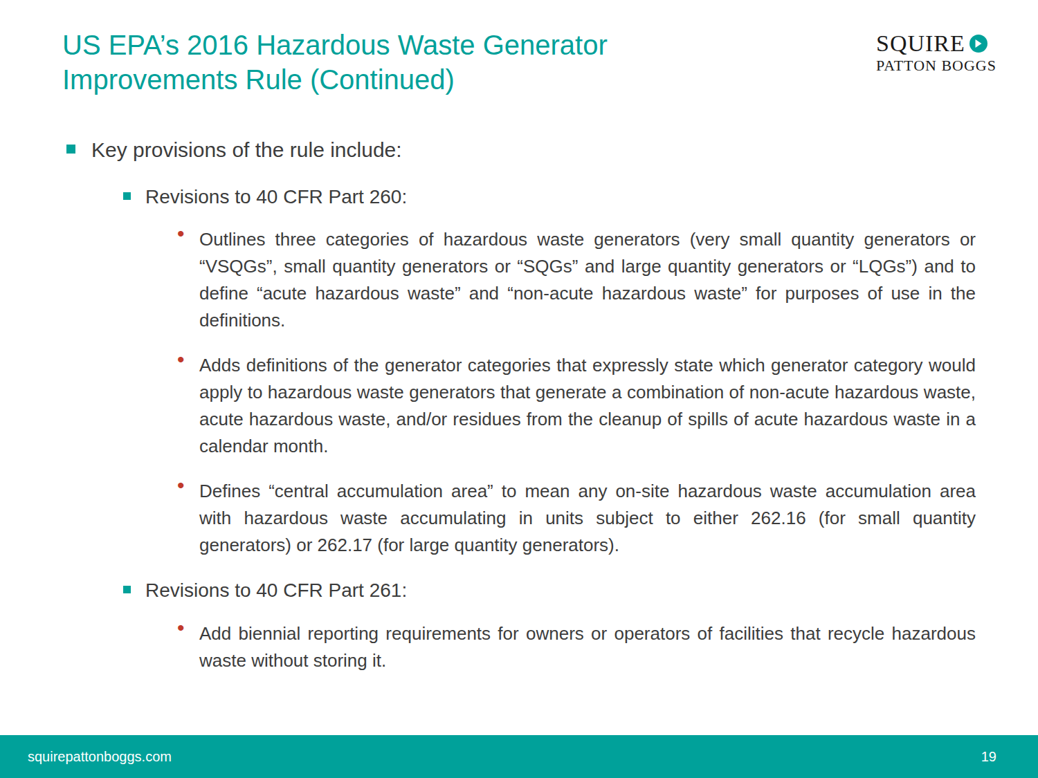US EPA’s 2016 Hazardous Waste Generator
Improvements Rule (Continued)
SQUIRE
PATTON BOGGS
Key provisions of the rule include:
Revisions to 40 CFR Part 260:
Outlines three categories of hazardous waste generators (very small quantity generators or “VSQGs”, small quantity generators or “SQGs” and large quantity generators or “LQGs”) and to define “acute hazardous waste” and “non-acute hazardous waste” for purposes of use in the definitions.
Adds definitions of the generator categories that expressly state which generator category would apply to hazardous waste generators that generate a combination of non-acute hazardous waste, acute hazardous waste, and/or residues from the cleanup of spills of acute hazardous waste in a calendar month.
Defines “central accumulation area” to mean any on-site hazardous waste accumulation area with hazardous waste accumulating in units subject to either 262.16 (for small quantity generators) or 262.17 (for large quantity generators).
Revisions to 40 CFR Part 261:
Add biennial reporting requirements for owners or operators of facilities that recycle hazardous waste without storing it.
squirepattonboggs.com 19